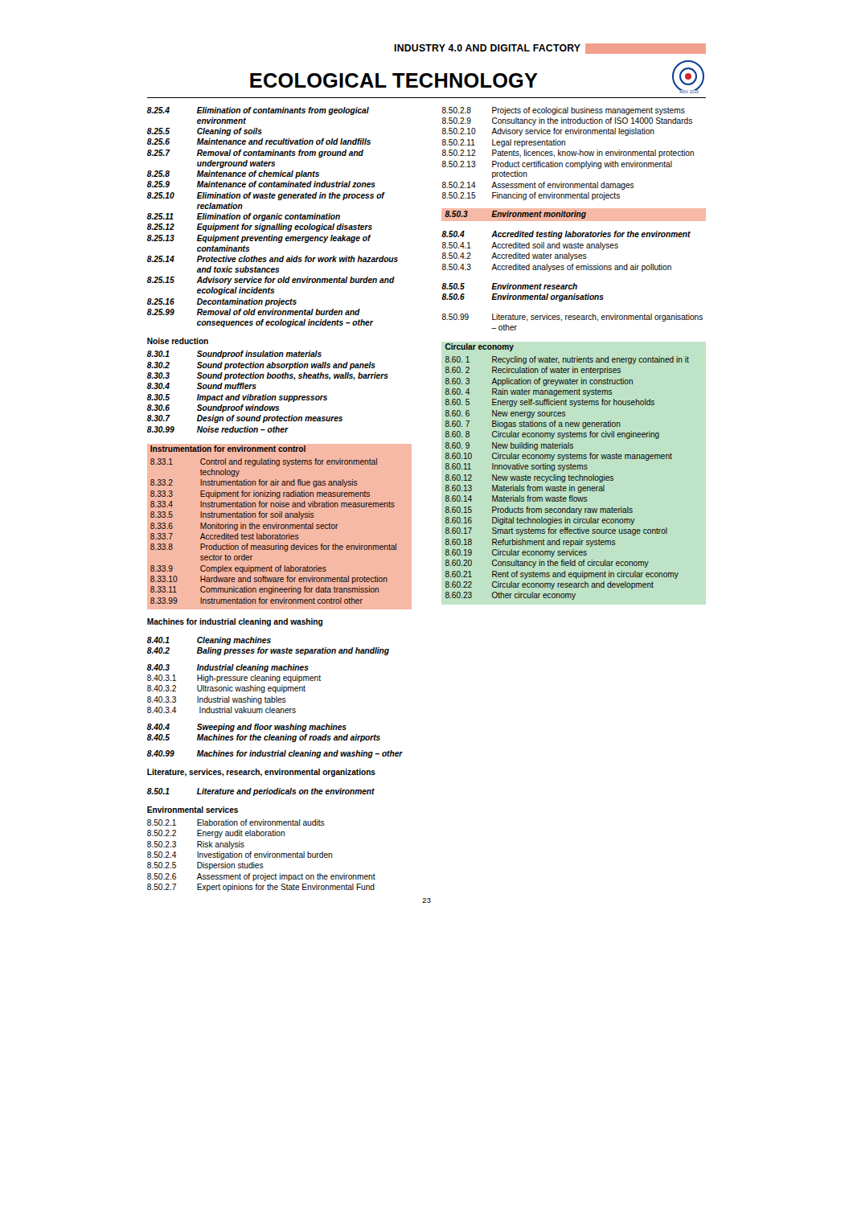Industry 4.0 and Digital Factory
Ecological Technology
MSV 2020
8.25.4
Elimination of contaminants from geological environment
8.25.5
Cleaning of soils
8.25.6
Maintenance and recultivation of old landfills
8.25.7
Removal of contaminants from ground and underground waters
8.25.8
Maintenance of chemical plants
8.25.9
Maintenance of contaminated industrial zones
8.25.10
Elimination of waste generated in the process of reclamation
8.25.11
Elimination of organic contamination
8.25.12
Equipment for signalling ecological disasters
8.25.13
Equipment preventing emergency leakage of contaminants
8.25.14
Protective clothes and aids for work with hazardous and toxic substances
8.25.15
Advisory service for old environmental burden and ecological incidents
8.25.16
Decontamination projects
8.25.99
Removal of old environmental burden and consequences of ecological incidents – other
Noise reduction
8.30.1
Soundproof insulation materials
8.30.2
Sound protection absorption walls and panels
8.30.3
Sound protection booths, sheaths, walls, barriers
8.30.4
Sound mufflers
8.30.5
Impact and vibration suppressors
8.30.6
Soundproof windows
8.30.7
Design of sound protection measures
8.30.99
Noise reduction – other
Instrumentation for environment control
8.33.1
Control and regulating systems for environmental technology
8.33.2
Instrumentation for air and flue gas analysis
8.33.3
Equipment for ionizing radiation measurements
8.33.4
Instrumentation for noise and vibration measurements
8.33.5
Instrumentation for soil analysis
8.33.6
Monitoring in the environmental sector
8.33.7
Accredited test laboratories
8.33.8
Production of measuring devices for the environmental sector to order
8.33.9
Complex equipment of laboratories
8.33.10
Hardware and software for environmental protection
8.33.11
Communication engineering for data transmission
8.33.99
Instrumentation for environment control other
Machines for industrial cleaning and washing
8.40.1
Cleaning machines
8.40.2
Baling presses for waste separation and handling
8.40.3
Industrial cleaning machines
8.40.3.1
High-pressure cleaning equipment
8.40.3.2
Ultrasonic washing equipment
8.40.3.3
Industrial washing tables
8.40.3.4
Industrial vakuum cleaners
8.40.4
Sweeping and floor washing machines
8.40.5
Machines for the cleaning of roads and airports
8.40.99
Machines for industrial cleaning and washing – other
Literature, services, research, environmental organizations
8.50.1
Literature and periodicals on the environment
Environmental services
8.50.2.1
Elaboration of environmental audits
8.50.2.2
Energy audit elaboration
8.50.2.3
Risk analysis
8.50.2.4
Investigation of environmental burden
8.50.2.5
Dispersion studies
8.50.2.6
Assessment of project impact on the environment
8.50.2.7
Expert opinions for the State Environmental Fund
8.50.2.8
Projects of ecological business management systems
8.50.2.9
Consultancy in the introduction of ISO 14000 Standards
8.50.2.10
Advisory service for environmental legislation
8.50.2.11
Legal representation
8.50.2.12
Patents, licences, know-how in environmental protection
8.50.2.13
Product certification complying with environmental protection
8.50.2.14
Assessment of environmental damages
8.50.2.15
Financing of environmental projects
8.50.3
Environment monitoring
8.50.4
Accredited testing laboratories for the environment
8.50.4.1
Accredited soil and waste analyses
8.50.4.2
Accredited water analyses
8.50.4.3
Accredited analyses of emissions and air pollution
8.50.5
Environment research
8.50.6
Environmental organisations
8.50.99
Literature, services, research, environmental organisations – other
Circular economy
8.60. 1
Recycling of water, nutrients and energy contained in it
8.60. 2
Recirculation of water in enterprises
8.60. 3
Application of greywater in construction
8.60. 4
Rain water management systems
8.60. 5
Energy self-sufficient systems for households
8.60. 6
New energy sources
8.60. 7
Biogas stations of a new generation
8.60. 8
Circular economy systems for civil engineering
8.60. 9
New building materials
8.60.10
Circular economy systems for waste management
8.60.11
Innovative sorting systems
8.60.12
New waste recycling technologies
8.60.13
Materials from waste in general
8.60.14
Materials from waste flows
8.60.15
Products from secondary raw materials
8.60.16
Digital technologies in circular economy
8.60.17
Smart systems for effective source usage control
8.60.18
Refurbishment and repair systems
8.60.19
Circular economy services
8.60.20
Consultancy in the field of circular economy
8.60.21
Rent of systems and equipment in circular economy
8.60.22
Circular economy research and development
8.60.23
Other circular economy
23